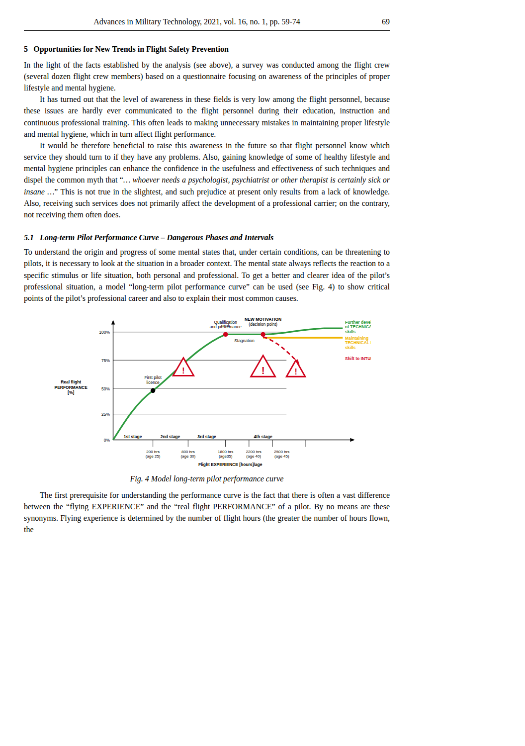Advances in Military Technology, 2021, vol. 16, no. 1, pp. 59-74
69
5 Opportunities for New Trends in Flight Safety Prevention
In the light of the facts established by the analysis (see above), a survey was conducted among the flight crew (several dozen flight crew members) based on a questionnaire focusing on awareness of the principles of proper lifestyle and mental hygiene.
It has turned out that the level of awareness in these fields is very low among the flight personnel, because these issues are hardly ever communicated to the flight personnel during their education, instruction and continuous professional training. This often leads to making unnecessary mistakes in maintaining proper lifestyle and mental hygiene, which in turn affect flight performance.
It would be therefore beneficial to raise this awareness in the future so that flight personnel know which service they should turn to if they have any problems. Also, gaining knowledge of some of healthy lifestyle and mental hygiene principles can enhance the confidence in the usefulness and effectiveness of such techniques and dispel the common myth that “… whoever needs a psychologist, psychiatrist or other therapist is certainly sick or insane …” This is not true in the slightest, and such prejudice at present only results from a lack of knowledge. Also, receiving such services does not primarily affect the development of a professional carrier; on the contrary, not receiving them often does.
5.1 Long-term Pilot Performance Curve – Dangerous Phases and Intervals
To understand the origin and progress of some mental states that, under certain conditions, can be threatening to pilots, it is necessary to look at the situation in a broader context. The mental state always reflects the reaction to a specific stimulus or life situation, both personal and professional. To get a better and clearer idea of the pilot’s professional situation, a model “long-term pilot performance curve” can be used (see Fig. 4) to show critical points of the pilot’s professional career and also to explain their most common causes.
100% 75% 50% 25% 0% Real flight PERFORMANCE [%] First pilot licence Qualification and performance peak NEW MOTIVATION (decision point) Stagnation Further development of TECHNICAL FLYING skills Maintaining TECHNICAL FLYING skills Shift to INTUITIVE FLYING ! ! ! 1st stage 2nd stage 3rd stage 4th stage 200 hrs (age 25) 800 hrs (age 30) 1800 hrs (age35) 2200 hrs (age 40) 2500 hrs (age 45) Flight EXPERIENCE [hours]/age
Fig. 4 Model long-term pilot performance curve
The first prerequisite for understanding the performance curve is the fact that there is often a vast difference between the “flying EXPERIENCE” and the “real flight PERFORMANCE” of a pilot. By no means are these synonyms. Flying experience is determined by the number of flight hours (the greater the number of hours flown, the